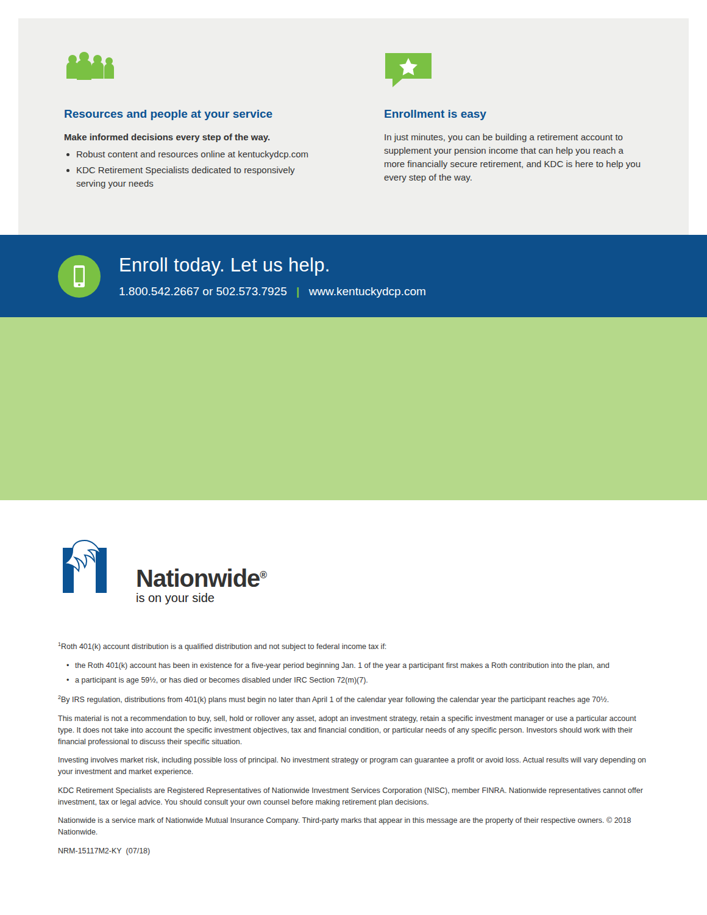Resources and people at your service
Make informed decisions every step of the way.
Robust content and resources online at kentuckydcp.com
KDC Retirement Specialists dedicated to responsively serving your needs
Enrollment is easy
In just minutes, you can be building a retirement account to supplement your pension income that can help you reach a more financially secure retirement, and KDC is here to help you every step of the way.
Enroll today. Let us help.
1.800.542.2667 or 502.573.7925 | www.kentuckydcp.com
Nationwide®
is on your side
1Roth 401(k) account distribution is a qualified distribution and not subject to federal income tax if:
the Roth 401(k) account has been in existence for a five-year period beginning Jan. 1 of the year a participant first makes a Roth contribution into the plan, and
a participant is age 59½, or has died or becomes disabled under IRC Section 72(m)(7).
2By IRS regulation, distributions from 401(k) plans must begin no later than April 1 of the calendar year following the calendar year the participant reaches age 70½.
This material is not a recommendation to buy, sell, hold or rollover any asset, adopt an investment strategy, retain a specific investment manager or use a particular account type. It does not take into account the specific investment objectives, tax and financial condition, or particular needs of any specific person. Investors should work with their financial professional to discuss their specific situation.
Investing involves market risk, including possible loss of principal. No investment strategy or program can guarantee a profit or avoid loss. Actual results will vary depending on your investment and market experience.
KDC Retirement Specialists are Registered Representatives of Nationwide Investment Services Corporation (NISC), member FINRA. Nationwide representatives cannot offer investment, tax or legal advice. You should consult your own counsel before making retirement plan decisions.
Nationwide is a service mark of Nationwide Mutual Insurance Company. Third-party marks that appear in this message are the property of their respective owners. © 2018 Nationwide.
NRM-15117M2-KY (07/18)